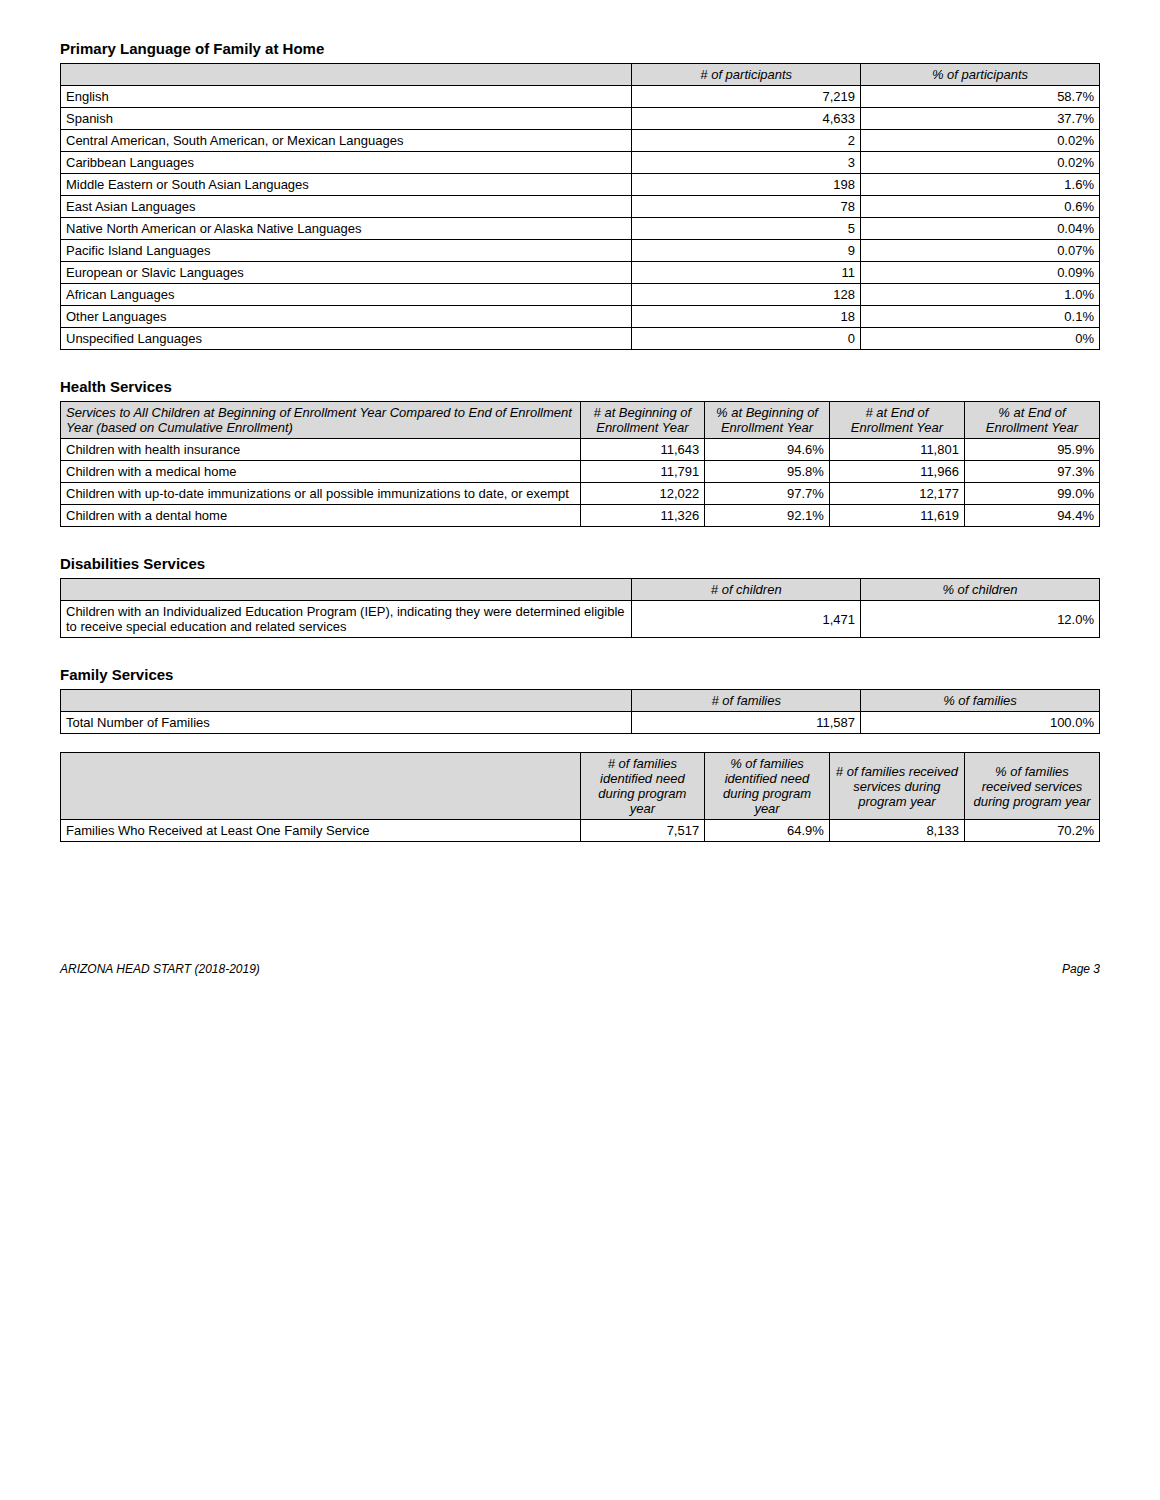Primary Language of Family at Home
| | # of participants | % of participants |
| --- | --- | --- |
| English | 7,219 | 58.7% |
| Spanish | 4,633 | 37.7% |
| Central American, South American, or Mexican Languages | 2 | 0.02% |
| Caribbean Languages | 3 | 0.02% |
| Middle Eastern or South Asian Languages | 198 | 1.6% |
| East Asian Languages | 78 | 0.6% |
| Native North American or Alaska Native Languages | 5 | 0.04% |
| Pacific Island Languages | 9 | 0.07% |
| European or Slavic Languages | 11 | 0.09% |
| African Languages | 128 | 1.0% |
| Other Languages | 18 | 0.1% |
| Unspecified Languages | 0 | 0% |
Health Services
| Services to All Children at Beginning of Enrollment Year Compared to End of Enrollment Year (based on Cumulative Enrollment) | # at Beginning of Enrollment Year | % at Beginning of Enrollment Year | # at End of Enrollment Year | % at End of Enrollment Year |
| --- | --- | --- | --- | --- |
| Children with health insurance | 11,643 | 94.6% | 11,801 | 95.9% |
| Children with a medical home | 11,791 | 95.8% | 11,966 | 97.3% |
| Children with up-to-date immunizations or all possible immunizations to date, or exempt | 12,022 | 97.7% | 12,177 | 99.0% |
| Children with a dental home | 11,326 | 92.1% | 11,619 | 94.4% |
Disabilities Services
| | # of children | % of children |
| --- | --- | --- |
| Children with an Individualized Education Program (IEP), indicating they were determined eligible to receive special education and related services | 1,471 | 12.0% |
Family Services
| | # of families | % of families |
| --- | --- | --- |
| Total Number of Families | 11,587 | 100.0% |
| | # of families identified need during program year | % of families identified need during program year | # of families received services during program year | % of families received services during program year |
| --- | --- | --- | --- | --- |
| Families Who Received at Least One Family Service | 7,517 | 64.9% | 8,133 | 70.2% |
ARIZONA HEAD START (2018-2019) Page 3